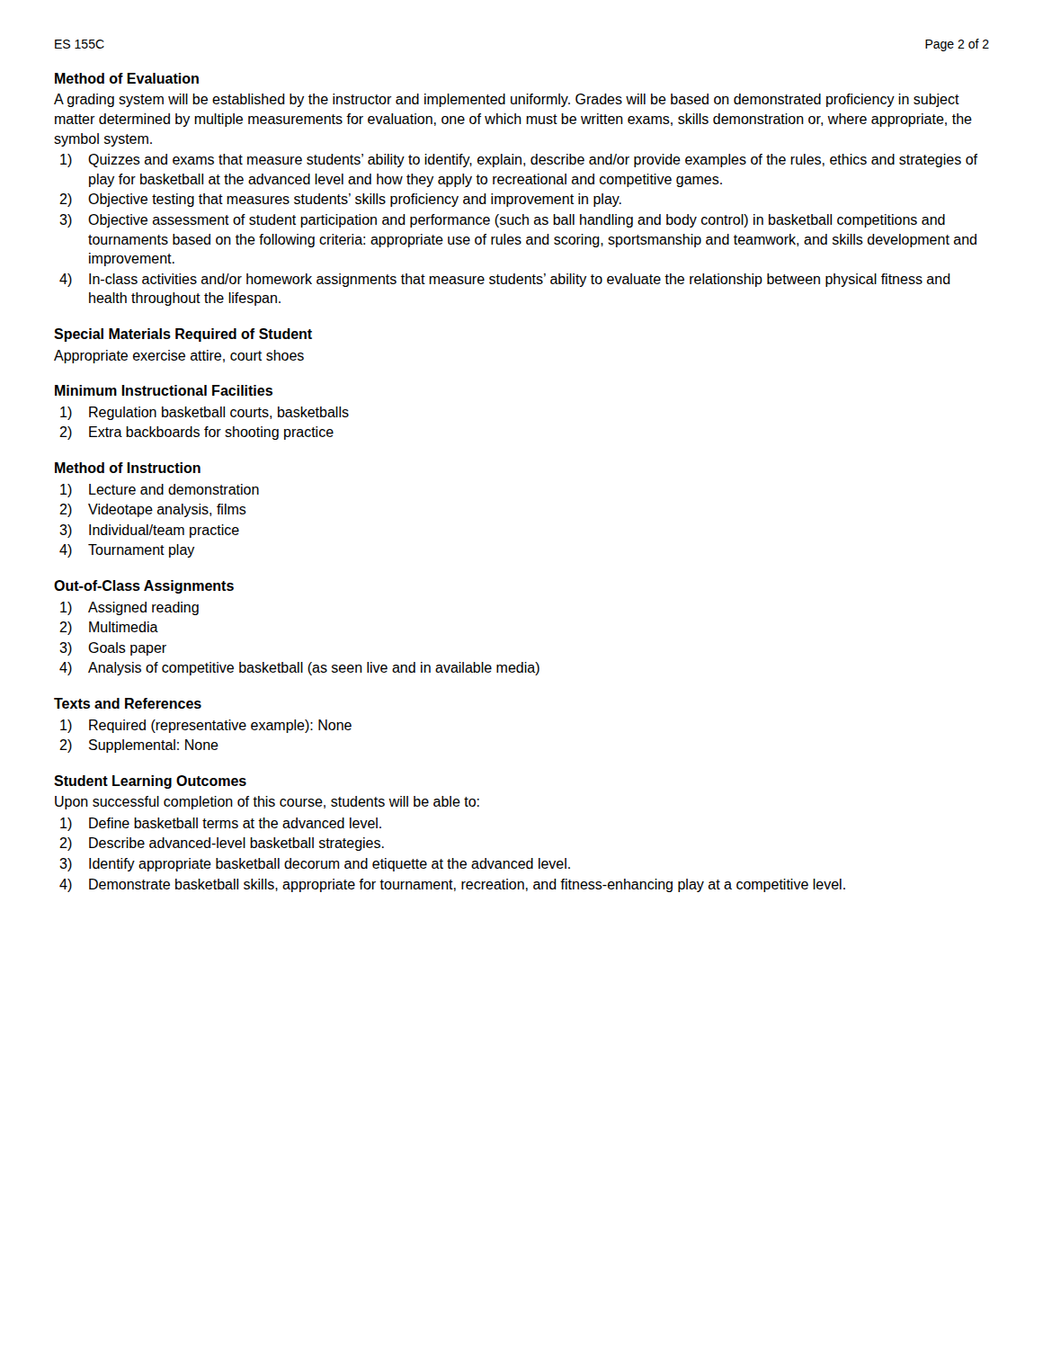ES 155C Page 2 of 2
Method of Evaluation
A grading system will be established by the instructor and implemented uniformly. Grades will be based on demonstrated proficiency in subject matter determined by multiple measurements for evaluation, one of which must be written exams, skills demonstration or, where appropriate, the symbol system.
Quizzes and exams that measure students’ ability to identify, explain, describe and/or provide examples of the rules, ethics and strategies of play for basketball at the advanced level and how they apply to recreational and competitive games.
Objective testing that measures students’ skills proficiency and improvement in play.
Objective assessment of student participation and performance (such as ball handling and body control) in basketball competitions and tournaments based on the following criteria: appropriate use of rules and scoring, sportsmanship and teamwork, and skills development and improvement.
In-class activities and/or homework assignments that measure students’ ability to evaluate the relationship between physical fitness and health throughout the lifespan.
Special Materials Required of Student
Appropriate exercise attire, court shoes
Minimum Instructional Facilities
Regulation basketball courts, basketballs
Extra backboards for shooting practice
Method of Instruction
Lecture and demonstration
Videotape analysis, films
Individual/team practice
Tournament play
Out-of-Class Assignments
Assigned reading
Multimedia
Goals paper
Analysis of competitive basketball (as seen live and in available media)
Texts and References
Required (representative example): None
Supplemental: None
Student Learning Outcomes
Upon successful completion of this course, students will be able to:
Define basketball terms at the advanced level.
Describe advanced-level basketball strategies.
Identify appropriate basketball decorum and etiquette at the advanced level.
Demonstrate basketball skills, appropriate for tournament, recreation, and fitness-enhancing play at a competitive level.